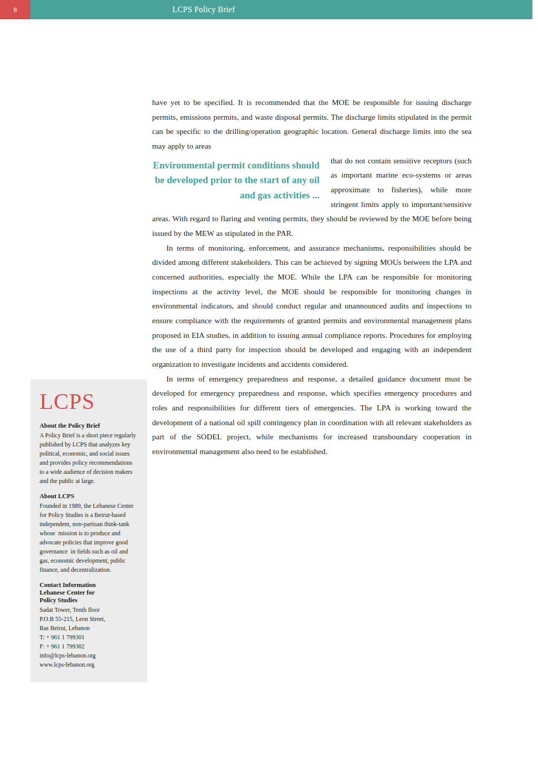8
LCPS Policy Brief
LCPS
About the Policy Brief
A Policy Brief is a short piece regularly published by LCPS that analyzes key political, economic, and social issues and provides policy recommendations to a wide audience of decision makers and the public at large.
About LCPS
Founded in 1989, the Lebanese Center for Policy Studies is a Beirut-based independent, non-partisan think-tank whose mission is to produce and advocate policies that improve good governance in fields such as oil and gas, economic development, public finance, and decentralization.
Contact Information
Lebanese Center for
Policy Studies
Sadat Tower, Tenth floor
P.O.B 55-215, Leon Street,
Ras Beirut, Lebanon
T: + 961 1 799301
F: + 961 1 799302
info@lcps-lebanon.org
www.lcps-lebanon.org
have yet to be specified. It is recommended that the MOE be responsible for issuing discharge permits, emissions permits, and waste disposal permits. The discharge limits stipulated in the permit can be specific to the drilling/operation geographic location. General discharge limits into the sea may apply to areas
Environmental permit conditions should be developed prior to the start of any oil and gas activities ...
that do not contain sensitive receptors (such as important marine eco-systems or areas approximate to fisheries), while more stringent limits apply to important/sensitive areas. With regard to flaring and venting permits, they should be reviewed by the MOE before being issued by the MEW as stipulated in the PAR.
In terms of monitoring, enforcement, and assurance mechanisms, responsibilities should be divided among different stakeholders. This can be achieved by signing MOUs between the LPA and concerned authorities, especially the MOE. While the LPA can be responsible for monitoring inspections at the activity level, the MOE should be responsible for monitoring changes in environmental indicators, and should conduct regular and unannounced audits and inspections to ensure compliance with the requirements of granted permits and environmental management plans proposed in EIA studies, in addition to issuing annual compliance reports. Procedures for employing the use of a third party for inspection should be developed and engaging with an independent organization to investigate incidents and accidents considered.
In terms of emergency preparedness and response, a detailed guidance document must be developed for emergency preparedness and response, which specifies emergency procedures and roles and responsibilities for different tiers of emergencies. The LPA is working toward the development of a national oil spill contingency plan in coordination with all relevant stakeholders as part of the SODEL project, while mechanisms for increased transboundary cooperation in environmental management also need to be established.